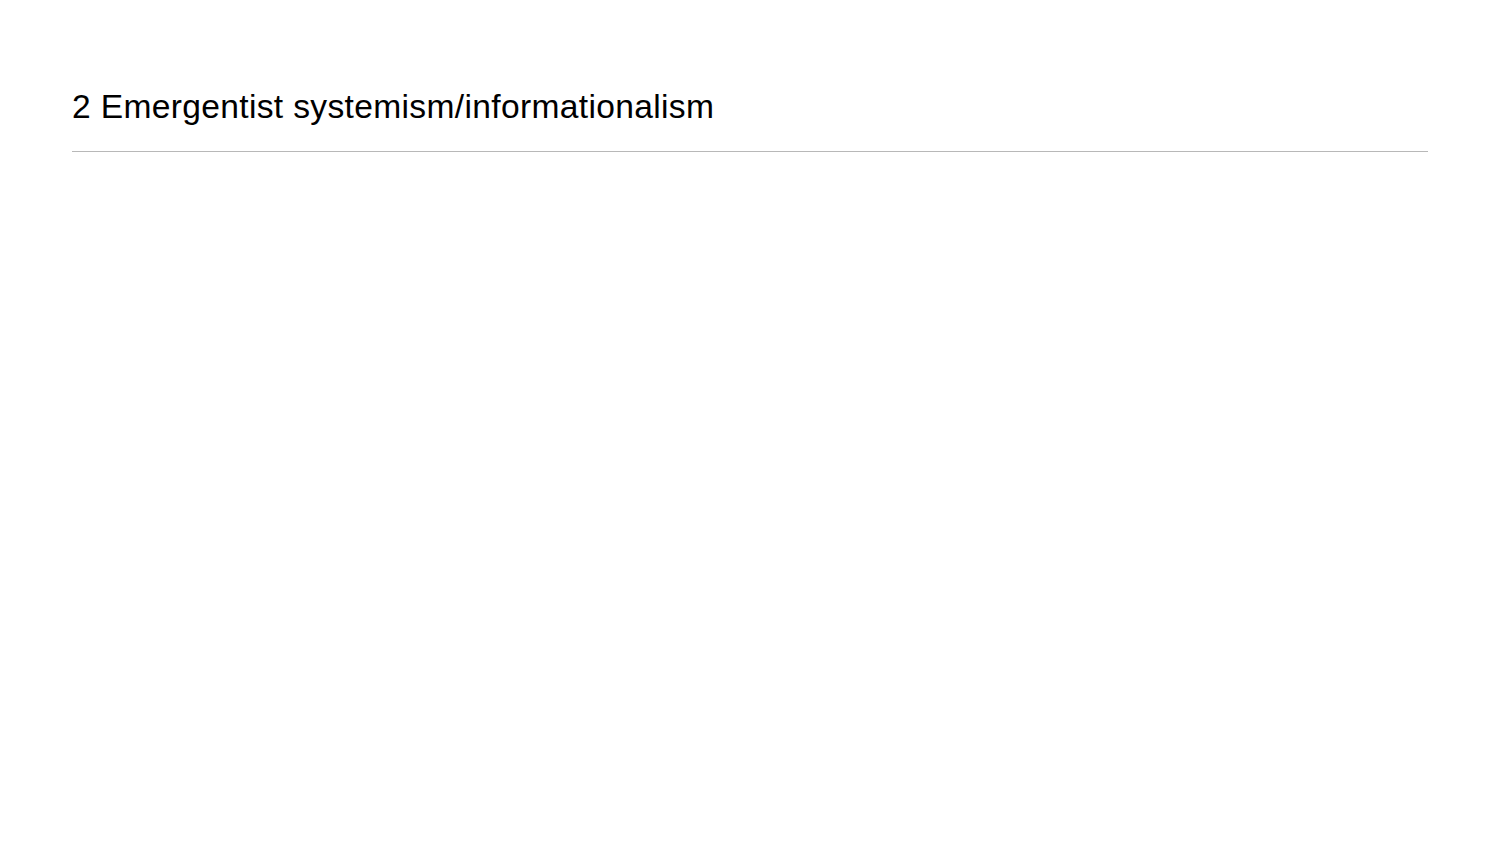2 Emergentist systemism/informationalism